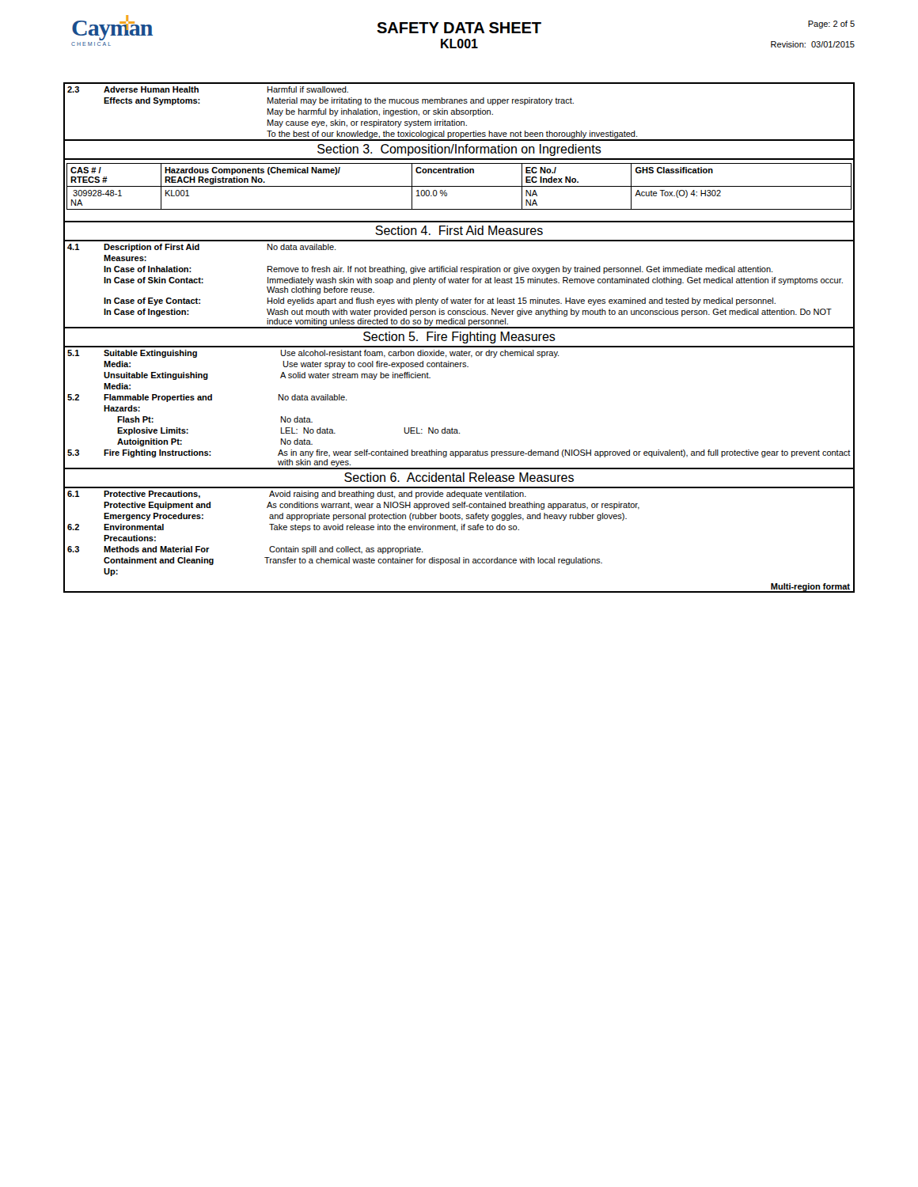✛
Cayman
CHEMICAL
SAFETY DATA SHEET
KL001
Page: 2 of 5
Revision: 03/01/2015
| 2.3 | Adverse Human Health | Harmful if swallowed. |
| | Effects and Symptoms: | Material may be irritating to the mucous membranes and upper respiratory tract. |
| | | May be harmful by inhalation, ingestion, or skin absorption. |
| | | May cause eye, skin, or respiratory system irritation. |
| | | To the best of our knowledge, the toxicological properties have not been thoroughly investigated. |
Section 3. Composition/Information on Ingredients
| CAS # / RTECS # | Hazardous Components (Chemical Name)/ REACH Registration No. | Concentration | EC No./ EC Index No. | GHS Classification |
| --- | --- | --- | --- | --- |
| 309928-48-1 NA | KL001 | 100.0 % | NA NA | Acute Tox.(O) 4: H302 |
Section 4. First Aid Measures
| 4.1 | Description of First Aid | No data available. |
| | Measures: | |
| | In Case of Inhalation: | Remove to fresh air. If not breathing, give artificial respiration or give oxygen by trained personnel. Get immediate medical attention. |
| | In Case of Skin Contact: | Immediately wash skin with soap and plenty of water for at least 15 minutes. Remove contaminated clothing. Get medical attention if symptoms occur. Wash clothing before reuse. |
| | In Case of Eye Contact: | Hold eyelids apart and flush eyes with plenty of water for at least 15 minutes. Have eyes examined and tested by medical personnel. |
| | In Case of Ingestion: | Wash out mouth with water provided person is conscious. Never give anything by mouth to an unconscious person. Get medical attention. Do NOT induce vomiting unless directed to do so by medical personnel. |
Section 5. Fire Fighting Measures
| 5.1 | Suitable Extinguishing | Use alcohol-resistant foam, carbon dioxide, water, or dry chemical spray. |
| | Media: | Use water spray to cool fire-exposed containers. |
| | Unsuitable Extinguishing | A solid water stream may be inefficient. |
| | Media: | |
| 5.2 | Flammable Properties and | No data available. |
| | Hazards: | |
| | Flash Pt: | No data. |
| | Explosive Limits: | LEL: No data. UEL: No data. |
| | Autoignition Pt: | No data. |
| 5.3 | Fire Fighting Instructions: | As in any fire, wear self-contained breathing apparatus pressure-demand (NIOSH approved or equivalent), and full protective gear to prevent contact with skin and eyes. |
Section 6. Accidental Release Measures
| 6.1 | Protective Precautions, | Avoid raising and breathing dust, and provide adequate ventilation. |
| | Protective Equipment and | As conditions warrant, wear a NIOSH approved self-contained breathing apparatus, or respirator, |
| | Emergency Procedures: | and appropriate personal protection (rubber boots, safety goggles, and heavy rubber gloves). |
| 6.2 | Environmental | Take steps to avoid release into the environment, if safe to do so. |
| | Precautions: | |
| 6.3 | Methods and Material For | Contain spill and collect, as appropriate. |
| | Containment and Cleaning | Transfer to a chemical waste container for disposal in accordance with local regulations. |
| | Up: | |
Multi-region format